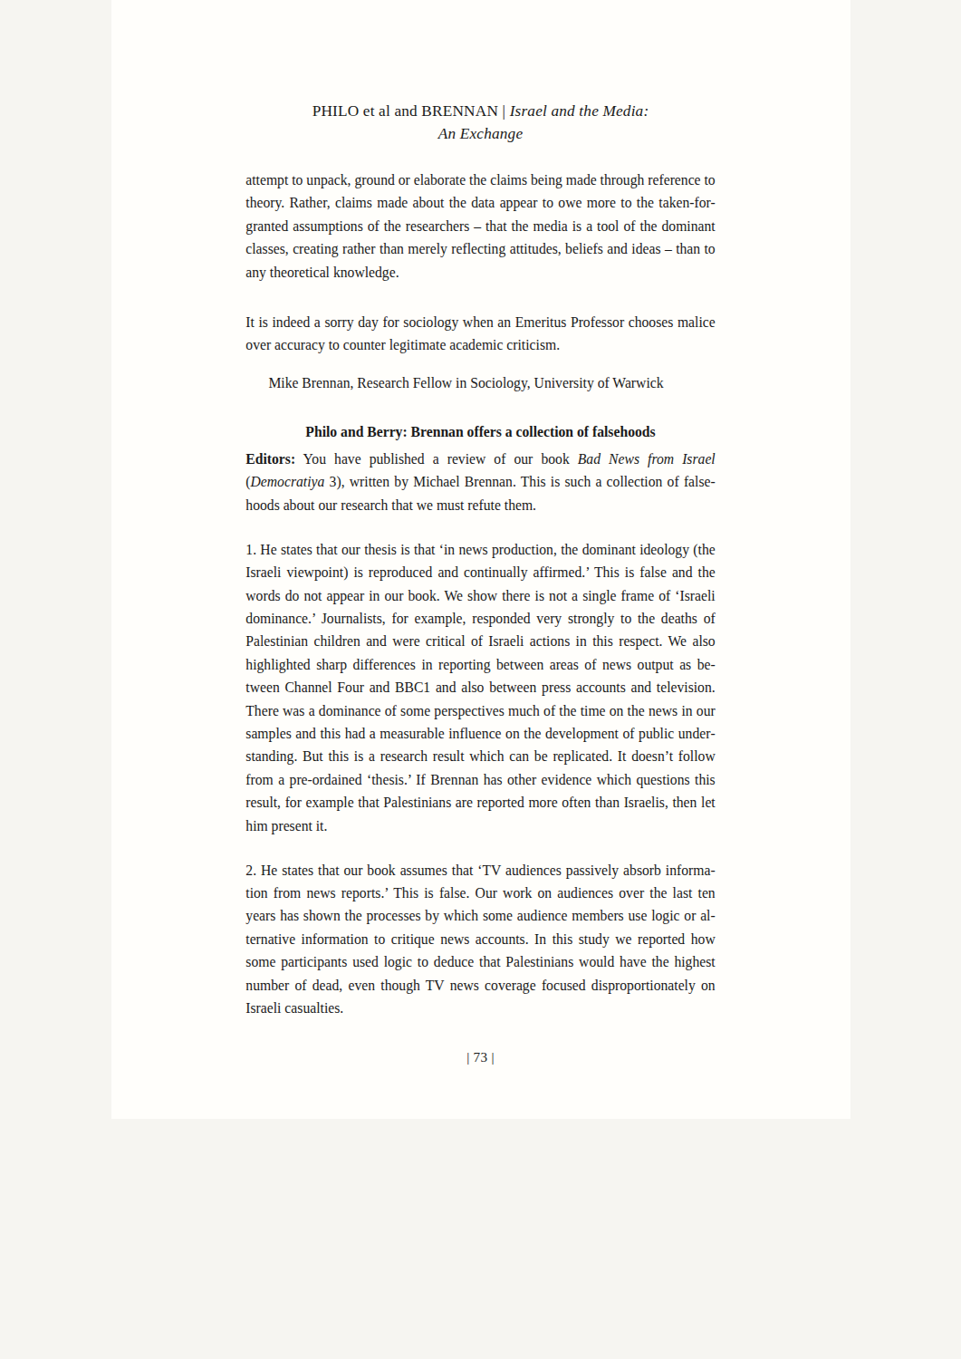PHILO et al and BRENNAN | Israel and the Media:
An Exchange
attempt to unpack, ground or elaborate the claims being made through reference to theory. Rather, claims made about the data appear to owe more to the taken-for-granted assumptions of the researchers – that the media is a tool of the dominant classes, creating rather than merely reflecting attitudes, beliefs and ideas – than to any theoretical knowledge.
It is indeed a sorry day for sociology when an Emeritus Professor chooses malice over accuracy to counter legitimate academic criticism.
Mike Brennan, Research Fellow in Sociology, University of Warwick
Philo and Berry: Brennan offers a collection of falsehoods
Editors: You have published a review of our book Bad News from Israel (Democratiya 3), written by Michael Brennan. This is such a collection of falsehoods about our research that we must refute them.
1. He states that our thesis is that ‘in news production, the dominant ideology (the Israeli viewpoint) is reproduced and continually affirmed.’ This is false and the words do not appear in our book. We show there is not a single frame of ‘Israeli dominance.’ Journalists, for example, responded very strongly to the deaths of Palestinian children and were critical of Israeli actions in this respect. We also highlighted sharp differences in reporting between areas of news output as between Channel Four and BBC1 and also between press accounts and television. There was a dominance of some perspectives much of the time on the news in our samples and this had a measurable influence on the development of public understanding. But this is a research result which can be replicated. It doesn’t follow from a pre-ordained ‘thesis.’ If Brennan has other evidence which questions this result, for example that Palestinians are reported more often than Israelis, then let him present it.
2. He states that our book assumes that ‘TV audiences passively absorb information from news reports.’ This is false. Our work on audiences over the last ten years has shown the processes by which some audience members use logic or alternative information to critique news accounts. In this study we reported how some participants used logic to deduce that Palestinians would have the highest number of dead, even though TV news coverage focused disproportionately on Israeli casualties.
| 73 |